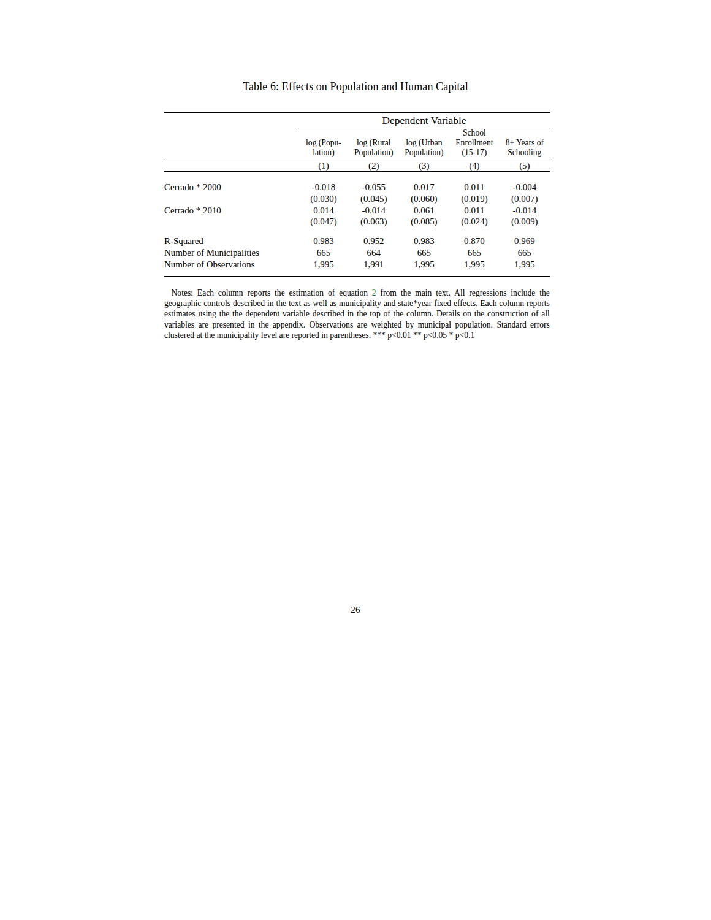Table 6: Effects on Population and Human Capital
| | Dependent Variable |
| | log (Popu- lation) | log (Rural Population) | log (Urban Population) | School Enrollment (15-17) | 8+ Years of Schooling |
| | (1) | (2) | (3) | (4) | (5) |
| Cerrado * 2000 | -0.018 | -0.055 | 0.017 | 0.011 | -0.004 |
| | (0.030) | (0.045) | (0.060) | (0.019) | (0.007) |
| Cerrado * 2010 | 0.014 | -0.014 | 0.061 | 0.011 | -0.014 |
| | (0.047) | (0.063) | (0.085) | (0.024) | (0.009) |
| R-Squared | 0.983 | 0.952 | 0.983 | 0.870 | 0.969 |
| Number of Municipalities | 665 | 664 | 665 | 665 | 665 |
| Number of Observations | 1,995 | 1,991 | 1,995 | 1,995 | 1,995 |
Notes: Each column reports the estimation of equation 2 from the main text. All regressions include the geographic controls described in the text as well as municipality and state*year fixed effects. Each column reports estimates using the the dependent variable described in the top of the column. Details on the construction of all variables are presented in the appendix. Observations are weighted by municipal population. Standard errors clustered at the municipality level are reported in parentheses. *** p<0.01 ** p<0.05 * p<0.1
26